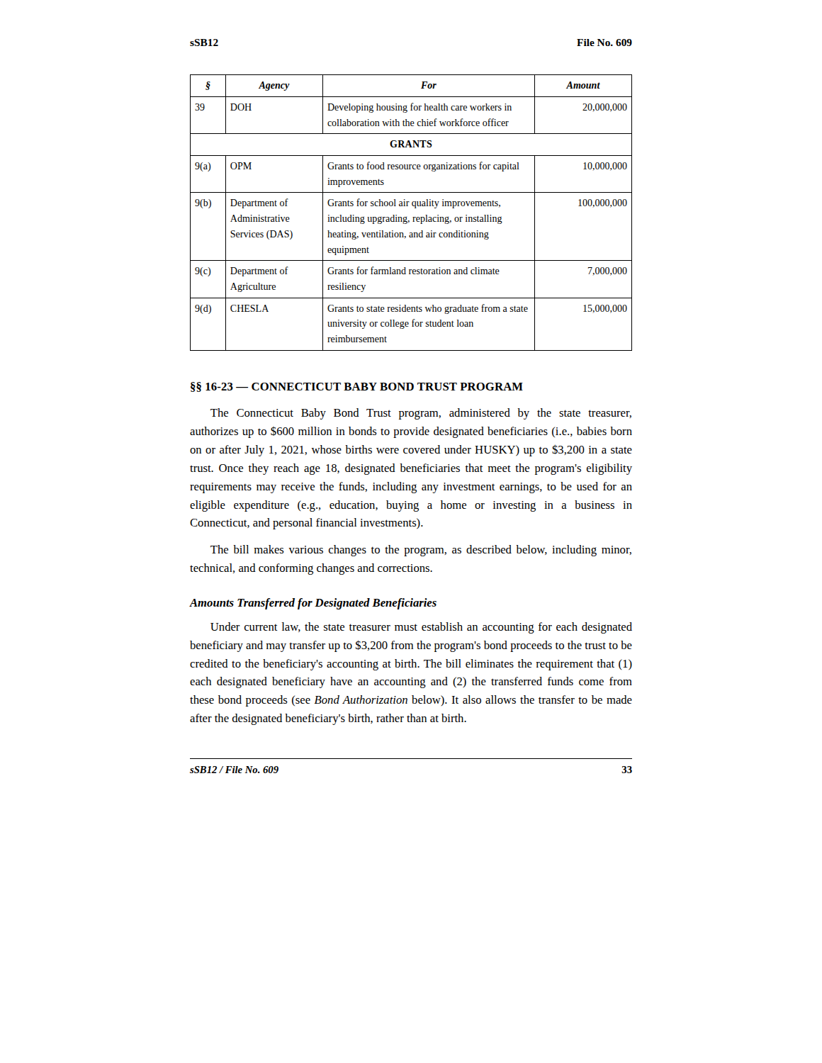sSB12 File No. 609
| § | Agency | For | Amount |
| --- | --- | --- | --- |
| 39 | DOH | Developing housing for health care workers in collaboration with the chief workforce officer | 20,000,000 |
| GRANTS |
| 9(a) | OPM | Grants to food resource organizations for capital improvements | 10,000,000 |
| 9(b) | Department of Administrative Services (DAS) | Grants for school air quality improvements, including upgrading, replacing, or installing heating, ventilation, and air conditioning equipment | 100,000,000 |
| 9(c) | Department of Agriculture | Grants for farmland restoration and climate resiliency | 7,000,000 |
| 9(d) | CHESLA | Grants to state residents who graduate from a state university or college for student loan reimbursement | 15,000,000 |
§§ 16-23 — CONNECTICUT BABY BOND TRUST PROGRAM
The Connecticut Baby Bond Trust program, administered by the state treasurer, authorizes up to $600 million in bonds to provide designated beneficiaries (i.e., babies born on or after July 1, 2021, whose births were covered under HUSKY) up to $3,200 in a state trust. Once they reach age 18, designated beneficiaries that meet the program's eligibility requirements may receive the funds, including any investment earnings, to be used for an eligible expenditure (e.g., education, buying a home or investing in a business in Connecticut, and personal financial investments).
The bill makes various changes to the program, as described below, including minor, technical, and conforming changes and corrections.
Amounts Transferred for Designated Beneficiaries
Under current law, the state treasurer must establish an accounting for each designated beneficiary and may transfer up to $3,200 from the program's bond proceeds to the trust to be credited to the beneficiary's accounting at birth. The bill eliminates the requirement that (1) each designated beneficiary have an accounting and (2) the transferred funds come from these bond proceeds (see Bond Authorization below). It also allows the transfer to be made after the designated beneficiary's birth, rather than at birth.
sSB12 / File No. 609 33